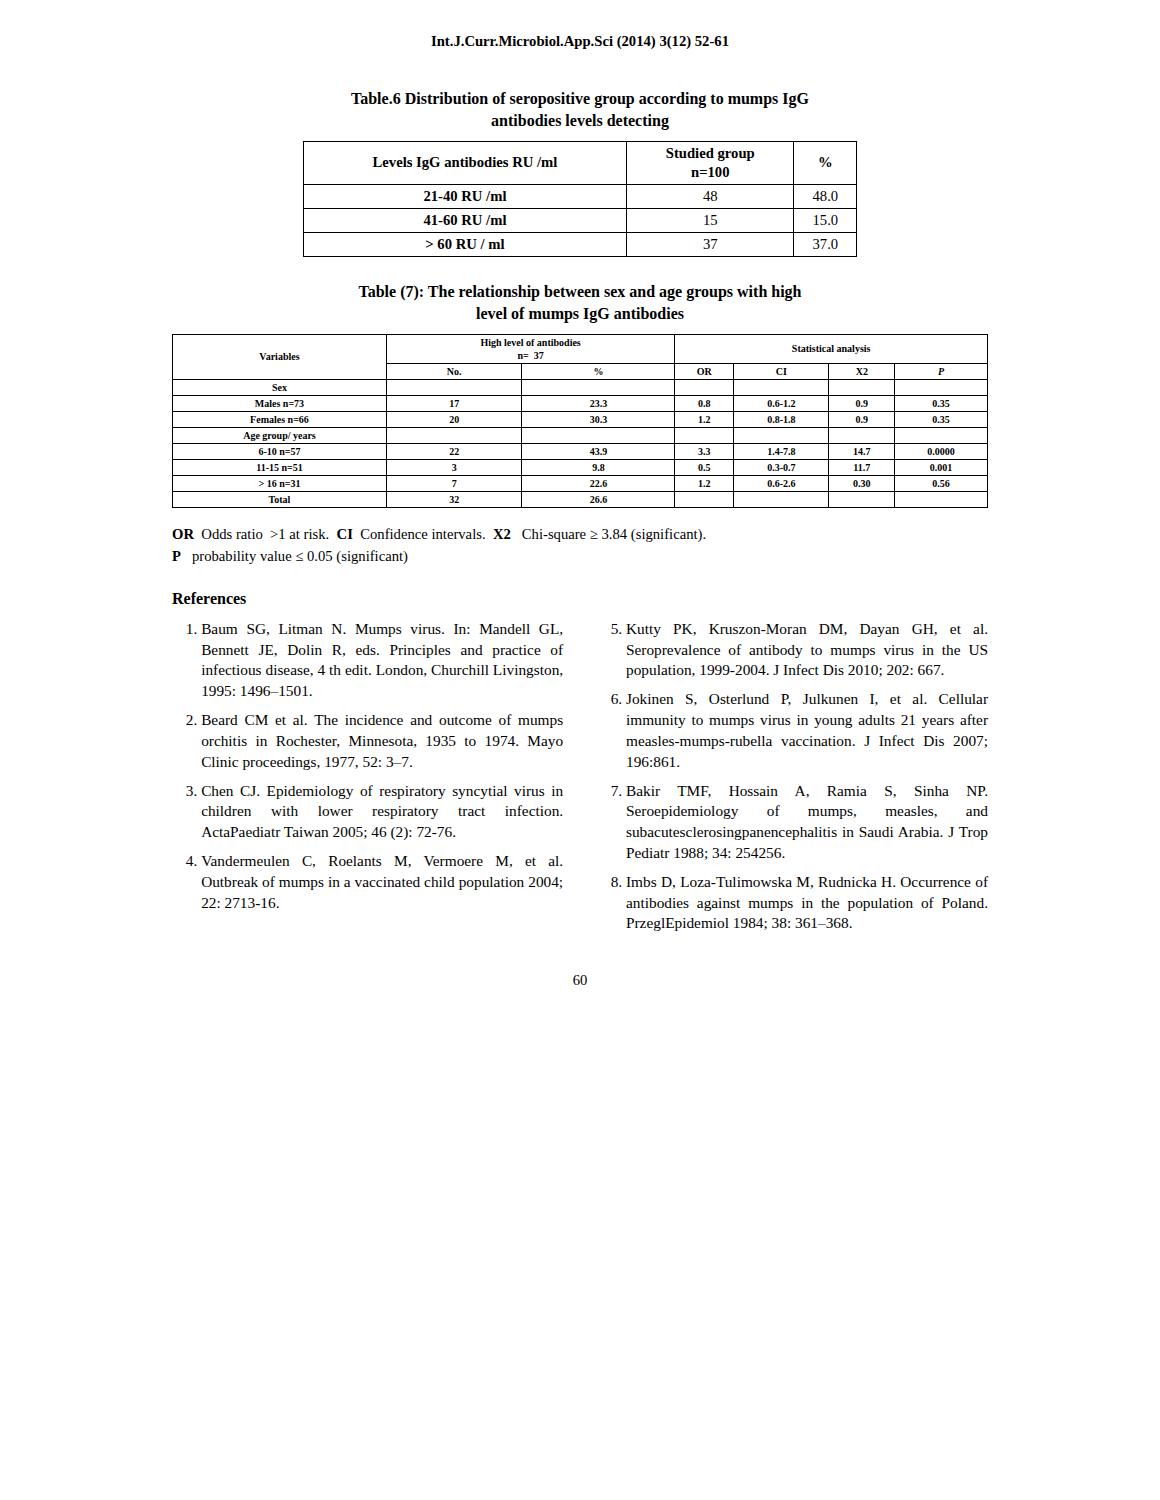Int.J.Curr.Microbiol.App.Sci (2014) 3(12) 52-61
Table.6 Distribution of seropositive group according to mumps IgG
antibodies levels detecting
| Levels IgG antibodies RU /ml | Studied group n=100 | % |
| --- | --- | --- |
| 21-40 RU /ml | 48 | 48.0 |
| 41-60 RU /ml | 15 | 15.0 |
| > 60 RU / ml | 37 | 37.0 |
Table (7): The relationship between sex and age groups with high
level of mumps IgG antibodies
| Variables | High level of antibodies n= 37 | Statistical analysis |
| --- | --- | --- |
| No. | % | OR | CI | X2 | P |
| Sex | | | | | | |
| Males n=73 | 17 | 23.3 | 0.8 | 0.6-1.2 | 0.9 | 0.35 |
| Females n=66 | 20 | 30.3 | 1.2 | 0.8-1.8 | 0.9 | 0.35 |
| Age group/ years | | | | | | |
| 6-10 n=57 | 22 | 43.9 | 3.3 | 1.4-7.8 | 14.7 | 0.0000 |
| 11-15 n=51 | 3 | 9.8 | 0.5 | 0.3-0.7 | 11.7 | 0.001 |
| > 16 n=31 | 7 | 22.6 | 1.2 | 0.6-2.6 | 0.30 | 0.56 |
| Total | 32 | 26.6 | | | | |
OR Odds ratio >1 at risk. CI Confidence intervals. X2 Chi-square ≥ 3.84 (significant).
P probability value ≤ 0.05 (significant)
References
Baum SG, Litman N. Mumps virus. In: Mandell GL, Bennett JE, Dolin R, eds. Principles and practice of infectious disease, 4 th edit. London, Churchill Livingston, 1995: 1496–1501.
Beard CM et al. The incidence and outcome of mumps orchitis in Rochester, Minnesota, 1935 to 1974. Mayo Clinic proceedings, 1977, 52: 3–7.
Chen CJ. Epidemiology of respiratory syncytial virus in children with lower respiratory tract infection. ActaPaediatr Taiwan 2005; 46 (2): 72-76.
Vandermeulen C, Roelants M, Vermoere M, et al. Outbreak of mumps in a vaccinated child population 2004; 22: 2713-16.
Kutty PK, Kruszon-Moran DM, Dayan GH, et al. Seroprevalence of antibody to mumps virus in the US population, 1999-2004. J Infect Dis 2010; 202: 667.
Jokinen S, Osterlund P, Julkunen I, et al. Cellular immunity to mumps virus in young adults 21 years after measles-mumps-rubella vaccination. J Infect Dis 2007; 196:861.
Bakir TMF, Hossain A, Ramia S, Sinha NP. Seroepidemiology of mumps, measles, and subacutesclerosingpanencephalitis in Saudi Arabia. J Trop Pediatr 1988; 34: 254256.
Imbs D, Loza-Tulimowska M, Rudnicka H. Occurrence of antibodies against mumps in the population of Poland. PrzeglEpidemiol 1984; 38: 361–368.
60